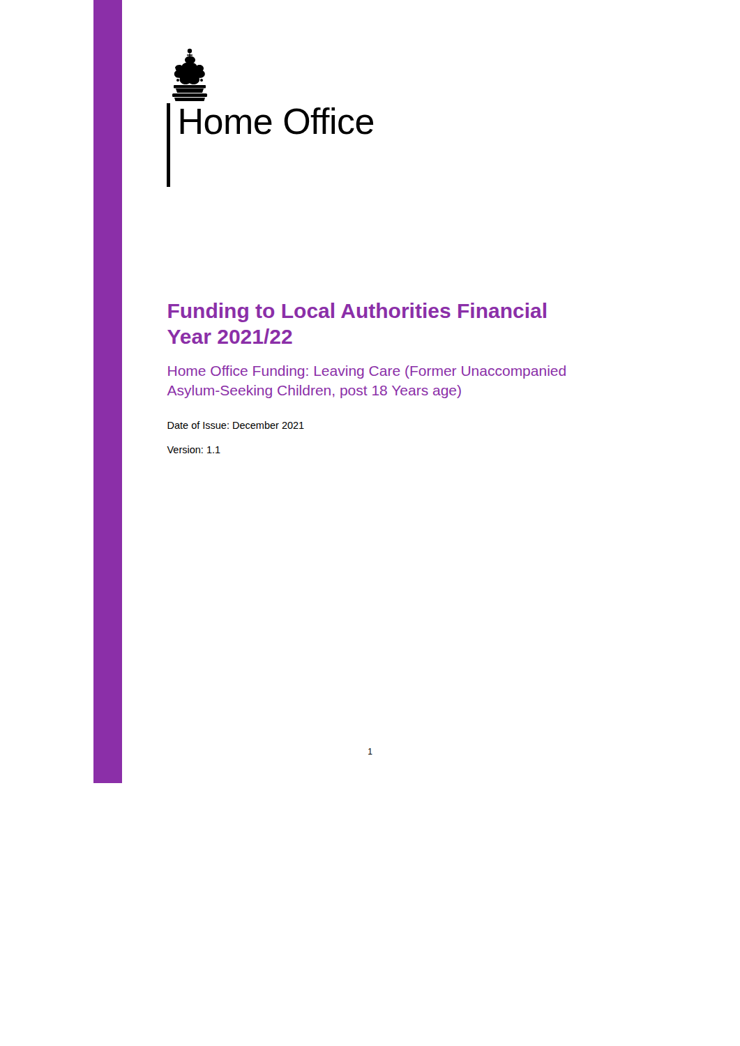Home Office
Funding to Local Authorities Financial Year 2021/22
Home Office Funding: Leaving Care (Former Unaccompanied Asylum-Seeking Children, post 18 Years age)
Date of Issue: December 2021
Version: 1.1
1